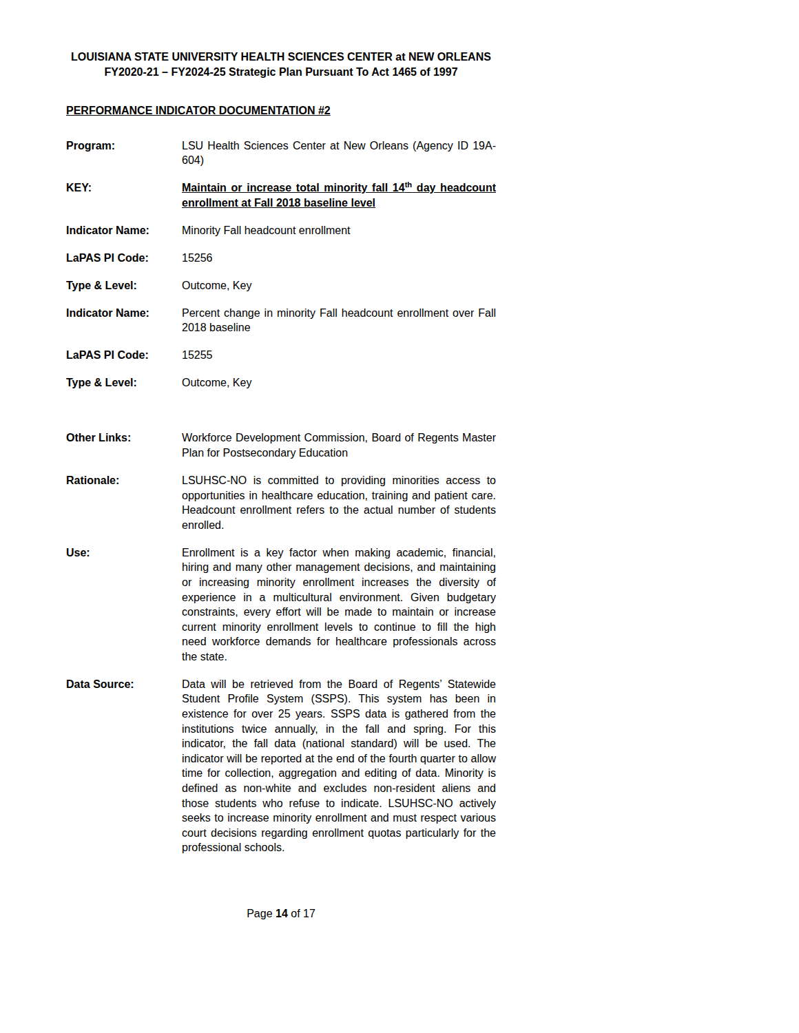LOUISIANA STATE UNIVERSITY HEALTH SCIENCES CENTER at NEW ORLEANS
FY2020-21 – FY2024-25 Strategic Plan Pursuant To Act 1465 of 1997
PERFORMANCE INDICATOR DOCUMENTATION #2
| Program: | LSU Health Sciences Center at New Orleans (Agency ID 19A-604) |
| KEY: | Maintain or increase total minority fall 14 th day headcount enrollment at Fall 2018 baseline level |
| Indicator Name: | Minority Fall headcount enrollment |
| LaPAS PI Code: | 15256 |
| Type & Level: | Outcome, Key |
| Indicator Name: | Percent change in minority Fall headcount enrollment over Fall 2018 baseline |
| LaPAS PI Code: | 15255 |
| Type & Level: | Outcome, Key |
| Other Links: | Workforce Development Commission, Board of Regents Master Plan for Postsecondary Education |
| Rationale: | LSUHSC-NO is committed to providing minorities access to opportunities in healthcare education, training and patient care. Headcount enrollment refers to the actual number of students enrolled. |
| Use: | Enrollment is a key factor when making academic, financial, hiring and many other management decisions, and maintaining or increasing minority enrollment increases the diversity of experience in a multicultural environment. Given budgetary constraints, every effort will be made to maintain or increase current minority enrollment levels to continue to fill the high need workforce demands for healthcare professionals across the state. |
| Data Source: | Data will be retrieved from the Board of Regents’ Statewide Student Profile System (SSPS). This system has been in existence for over 25 years. SSPS data is gathered from the institutions twice annually, in the fall and spring. For this indicator, the fall data (national standard) will be used. The indicator will be reported at the end of the fourth quarter to allow time for collection, aggregation and editing of data. Minority is defined as non-white and excludes non-resident aliens and those students who refuse to indicate. LSUHSC-NO actively seeks to increase minority enrollment and must respect various court decisions regarding enrollment quotas particularly for the professional schools. |
Page 14 of 17